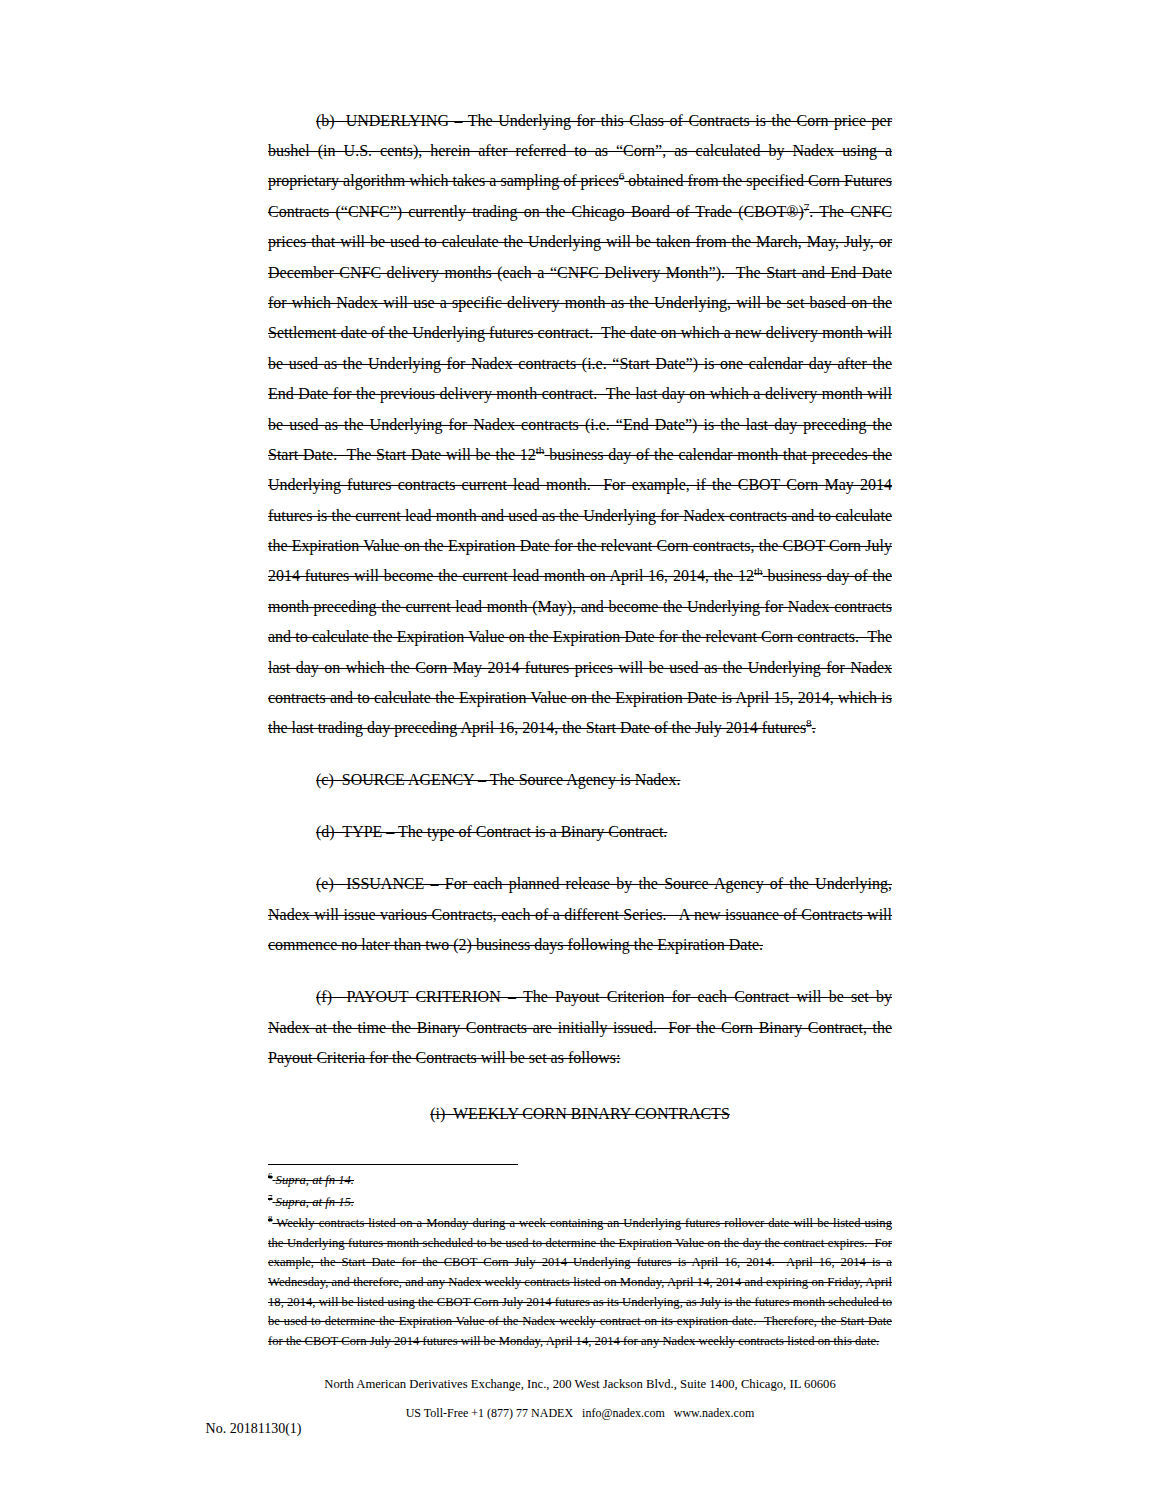(b) UNDERLYING – The Underlying for this Class of Contracts is the Corn price per bushel (in U.S. cents), herein after referred to as “Corn”, as calculated by Nadex using a proprietary algorithm which takes a sampling of prices6 obtained from the specified Corn Futures Contracts (“CNFC”) currently trading on the Chicago Board of Trade (CBOT®)7. The CNFC prices that will be used to calculate the Underlying will be taken from the March, May, July, or December CNFC delivery months (each a “CNFC Delivery Month”). The Start and End Date for which Nadex will use a specific delivery month as the Underlying, will be set based on the Settlement date of the Underlying futures contract. The date on which a new delivery month will be used as the Underlying for Nadex contracts (i.e. “Start Date”) is one calendar day after the End Date for the previous delivery month contract. The last day on which a delivery month will be used as the Underlying for Nadex contracts (i.e. “End Date”) is the last day preceding the Start Date. The Start Date will be the 12th business day of the calendar month that precedes the Underlying futures contracts current lead month. For example, if the CBOT Corn May 2014 futures is the current lead month and used as the Underlying for Nadex contracts and to calculate the Expiration Value on the Expiration Date for the relevant Corn contracts, the CBOT Corn July 2014 futures will become the current lead month on April 16, 2014, the 12th business day of the month preceding the current lead month (May), and become the Underlying for Nadex contracts and to calculate the Expiration Value on the Expiration Date for the relevant Corn contracts. The last day on which the Corn May 2014 futures prices will be used as the Underlying for Nadex contracts and to calculate the Expiration Value on the Expiration Date is April 15, 2014, which is the last trading day preceding April 16, 2014, the Start Date of the July 2014 futures8.
(c) SOURCE AGENCY – The Source Agency is Nadex.
(d) TYPE – The type of Contract is a Binary Contract.
(e) ISSUANCE – For each planned release by the Source Agency of the Underlying, Nadex will issue various Contracts, each of a different Series. A new issuance of Contracts will commence no later than two (2) business days following the Expiration Date.
(f) PAYOUT CRITERION – The Payout Criterion for each Contract will be set by Nadex at the time the Binary Contracts are initially issued. For the Corn Binary Contract, the Payout Criteria for the Contracts will be set as follows:
(i) WEEKLY CORN BINARY CONTRACTS
6 Supra, at fn 14.
7 Supra, at fn 15.
8 Weekly contracts listed on a Monday during a week containing an Underlying futures rollover date will be listed using the Underlying futures month scheduled to be used to determine the Expiration Value on the day the contract expires. For example, the Start Date for the CBOT Corn July 2014 Underlying futures is April 16, 2014. April 16, 2014 is a Wednesday, and therefore, and any Nadex weekly contracts listed on Monday, April 14, 2014 and expiring on Friday, April 18, 2014, will be listed using the CBOT Corn July 2014 futures as its Underlying, as July is the futures month scheduled to be used to determine the Expiration Value of the Nadex weekly contract on its expiration date. Therefore, the Start Date for the CBOT Corn July 2014 futures will be Monday, April 14, 2014 for any Nadex weekly contracts listed on this date.
North American Derivatives Exchange, Inc., 200 West Jackson Blvd., Suite 1400, Chicago, IL 60606
US Toll-Free +1 (877) 77 NADEX info@nadex.com www.nadex.com
No. 20181130(1)